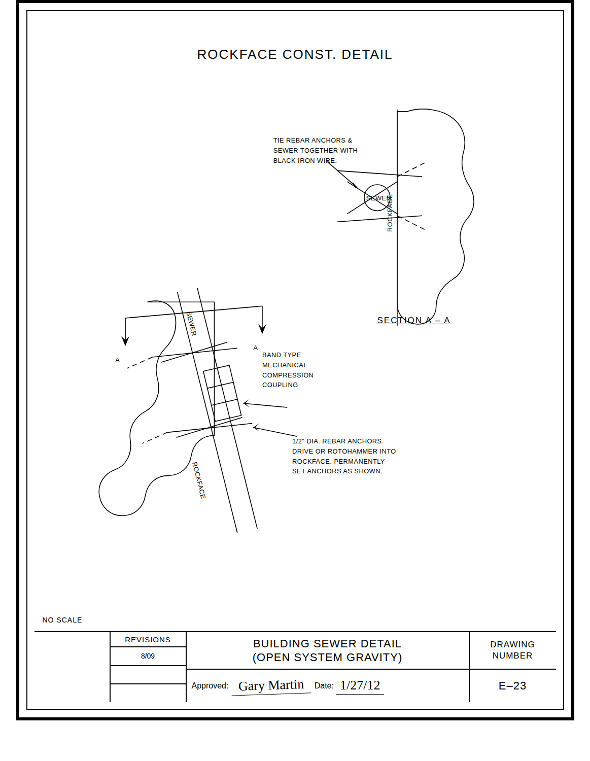ROCKFACE CONST. DETAIL
TIE REBAR ANCHORS & SEWER TOGETHER WITH BLACK IRON WIRE. SEWER BAND TYPE MECHANICAL COMPRESSION COUPLING 1/2" DIA. REBAR ANCHORS. DRIVE OR ROTOHAMMER INTO ROCKFACE. PERMANENTLY SET ANCHORS AS SHOWN. A A SEWER ROCKFACE ROCKFACE
SECTION A – A
NO SCALE
REVISIONS
8/09
BUILDING SEWER DETAIL
(OPEN SYSTEM GRAVITY)
Approved: Gary Martin Date: 1/27/12
DRAWING
NUMBER
E–23